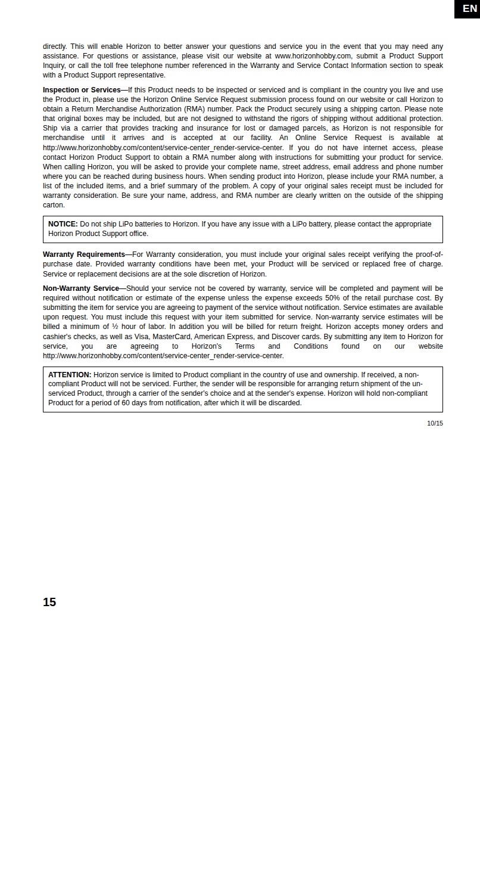EN
directly. This will enable Horizon to better answer your questions and service you in the event that you may need any assistance. For questions or assistance, please visit our website at www.horizonhobby.com, submit a Product Support Inquiry, or call the toll free telephone number referenced in the Warranty and Service Contact Information section to speak with a Product Support representative.
Inspection or Services—If this Product needs to be inspected or serviced and is compliant in the country you live and use the Product in, please use the Horizon Online Service Request submission process found on our website or call Horizon to obtain a Return Merchandise Authorization (RMA) number. Pack the Product securely using a shipping carton. Please note that original boxes may be included, but are not designed to withstand the rigors of shipping without additional protection. Ship via a carrier that provides tracking and insurance for lost or damaged parcels, as Horizon is not responsible for merchandise until it arrives and is accepted at our facility. An Online Service Request is available at http://www.horizonhobby.com/content/service-center_render-service-center. If you do not have internet access, please contact Horizon Product Support to obtain a RMA number along with instructions for submitting your product for service. When calling Horizon, you will be asked to provide your complete name, street address, email address and phone number where you can be reached during business hours. When sending product into Horizon, please include your RMA number, a list of the included items, and a brief summary of the problem. A copy of your original sales receipt must be included for warranty consideration. Be sure your name, address, and RMA number are clearly written on the outside of the shipping carton.
NOTICE: Do not ship LiPo batteries to Horizon. If you have any issue with a LiPo battery, please contact the appropriate Horizon Product Support office.
Warranty Requirements—For Warranty consideration, you must include your original sales receipt verifying the proof-of-purchase date. Provided warranty conditions have been met, your Product will be serviced or replaced free of charge. Service or replacement decisions are at the sole discretion of Horizon.
Non-Warranty Service—Should your service not be covered by warranty, service will be completed and payment will be required without notification or estimate of the expense unless the expense exceeds 50% of the retail purchase cost. By submitting the item for service you are agreeing to payment of the service without notification. Service estimates are available upon request. You must include this request with your item submitted for service. Non-warranty service estimates will be billed a minimum of ½ hour of labor. In addition you will be billed for return freight. Horizon accepts money orders and cashier's checks, as well as Visa, MasterCard, American Express, and Discover cards. By submitting any item to Horizon for service, you are agreeing to Horizon's Terms and Conditions found on our website http://www.horizonhobby.com/content/service-center_render-service-center.
ATTENTION: Horizon service is limited to Product compliant in the country of use and ownership. If received, a non-compliant Product will not be serviced. Further, the sender will be responsible for arranging return shipment of the un-serviced Product, through a carrier of the sender's choice and at the sender's expense. Horizon will hold non-compliant Product for a period of 60 days from notification, after which it will be discarded.
10/15
15